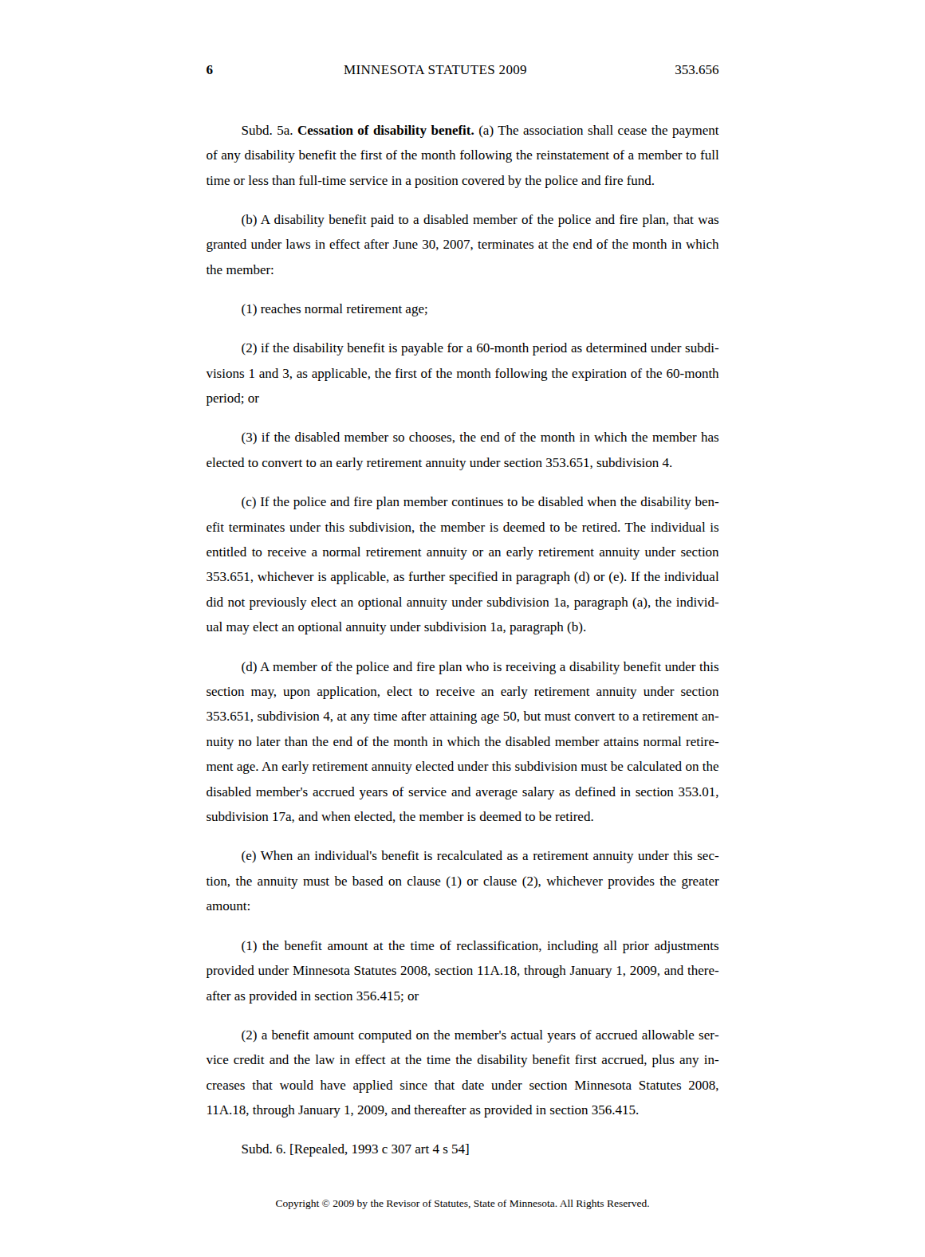6
MINNESOTA STATUTES 2009
353.656
Subd. 5a. Cessation of disability benefit. (a) The association shall cease the payment of any disability benefit the first of the month following the reinstatement of a member to full time or less than full-time service in a position covered by the police and fire fund.
(b) A disability benefit paid to a disabled member of the police and fire plan, that was granted under laws in effect after June 30, 2007, terminates at the end of the month in which the member:
(1) reaches normal retirement age;
(2) if the disability benefit is payable for a 60-month period as determined under subdivisions 1 and 3, as applicable, the first of the month following the expiration of the 60-month period; or
(3) if the disabled member so chooses, the end of the month in which the member has elected to convert to an early retirement annuity under section 353.651, subdivision 4.
(c) If the police and fire plan member continues to be disabled when the disability benefit terminates under this subdivision, the member is deemed to be retired. The individual is entitled to receive a normal retirement annuity or an early retirement annuity under section 353.651, whichever is applicable, as further specified in paragraph (d) or (e). If the individual did not previously elect an optional annuity under subdivision 1a, paragraph (a), the individual may elect an optional annuity under subdivision 1a, paragraph (b).
(d) A member of the police and fire plan who is receiving a disability benefit under this section may, upon application, elect to receive an early retirement annuity under section 353.651, subdivision 4, at any time after attaining age 50, but must convert to a retirement annuity no later than the end of the month in which the disabled member attains normal retirement age. An early retirement annuity elected under this subdivision must be calculated on the disabled member's accrued years of service and average salary as defined in section 353.01, subdivision 17a, and when elected, the member is deemed to be retired.
(e) When an individual's benefit is recalculated as a retirement annuity under this section, the annuity must be based on clause (1) or clause (2), whichever provides the greater amount:
(1) the benefit amount at the time of reclassification, including all prior adjustments provided under Minnesota Statutes 2008, section 11A.18, through January 1, 2009, and thereafter as provided in section 356.415; or
(2) a benefit amount computed on the member's actual years of accrued allowable service credit and the law in effect at the time the disability benefit first accrued, plus any increases that would have applied since that date under section Minnesota Statutes 2008, 11A.18, through January 1, 2009, and thereafter as provided in section 356.415.
Subd. 6. [Repealed, 1993 c 307 art 4 s 54]
Copyright © 2009 by the Revisor of Statutes, State of Minnesota. All Rights Reserved.